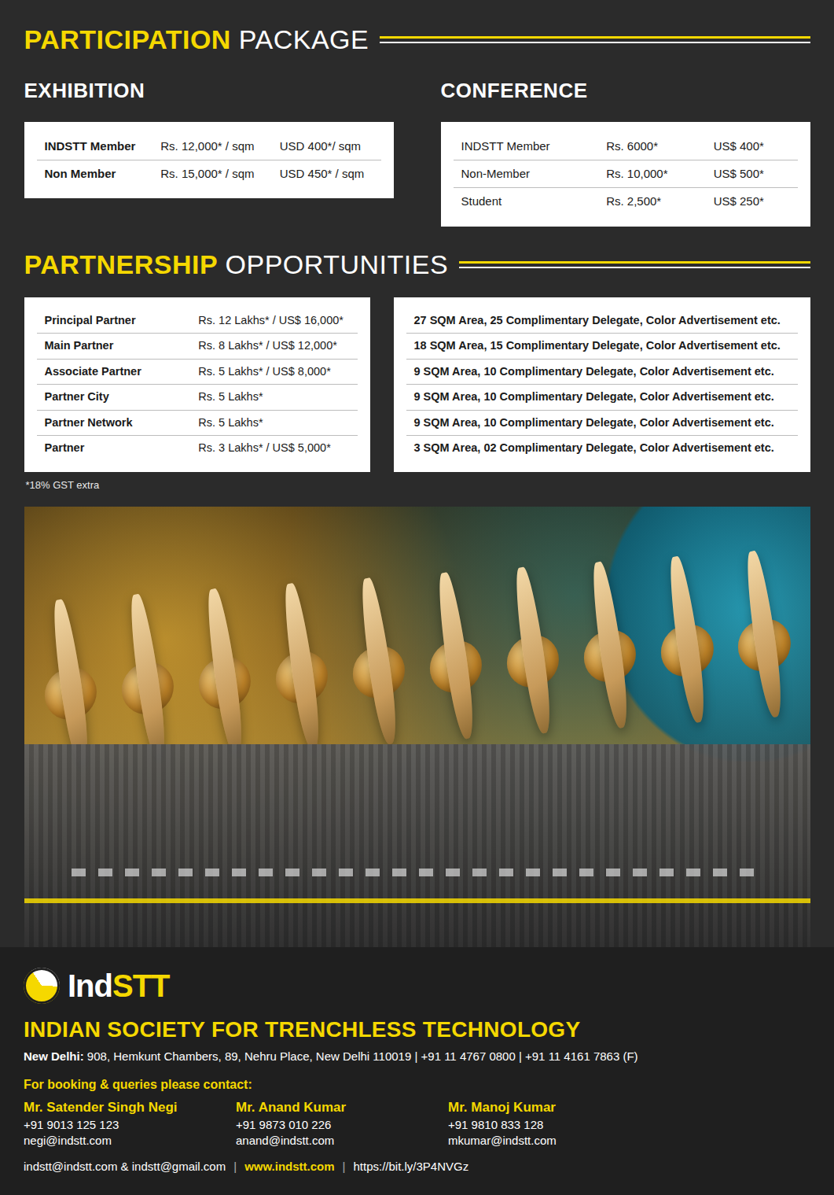PARTICIPATION PACKAGE
EXHIBITION
| INDSTT Member | Rs. 12,000* / sqm | USD 400*/ sqm |
| Non Member | Rs. 15,000* / sqm | USD 450* / sqm |
CONFERENCE
| INDSTT Member | Rs. 6000* | US$ 400* |
| Non-Member | Rs. 10,000* | US$ 500* |
| Student | Rs. 2,500* | US$ 250* |
PARTNERSHIP OPPORTUNITIES
| Principal Partner | Rs. 12 Lakhs* / US$ 16,000* |
| Main Partner | Rs. 8 Lakhs* / US$ 12,000* |
| Associate Partner | Rs. 5 Lakhs* / US$ 8,000* |
| Partner City | Rs. 5 Lakhs* |
| Partner Network | Rs. 5 Lakhs* |
| Partner | Rs. 3 Lakhs* / US$ 5,000* |
| 27 SQM Area, 25 Complimentary Delegate, Color Advertisement etc. |
| 18 SQM Area, 15 Complimentary Delegate, Color Advertisement etc. |
| 9 SQM Area, 10 Complimentary Delegate, Color Advertisement etc. |
| 9 SQM Area, 10 Complimentary Delegate, Color Advertisement etc. |
| 9 SQM Area, 10 Complimentary Delegate, Color Advertisement etc. |
| 3 SQM Area, 02 Complimentary Delegate, Color Advertisement etc. |
*18% GST extra
Ind STT
INDIAN SOCIETY FOR TRENCHLESS TECHNOLOGY
New Delhi: 908, Hemkunt Chambers, 89, Nehru Place, New Delhi 110019 | +91 11 4767 0800 | +91 11 4161 7863 (F)
For booking & queries please contact:
Mr. Satender Singh Negi
+91 9013 125 123
negi@indstt.com
Mr. Anand Kumar
+91 9873 010 226
anand@indstt.com
Mr. Manoj Kumar
+91 9810 833 128
mkumar@indstt.com
indstt@indstt.com & indstt@gmail.com | www.indstt.com | https://bit.ly/3P4NVGz